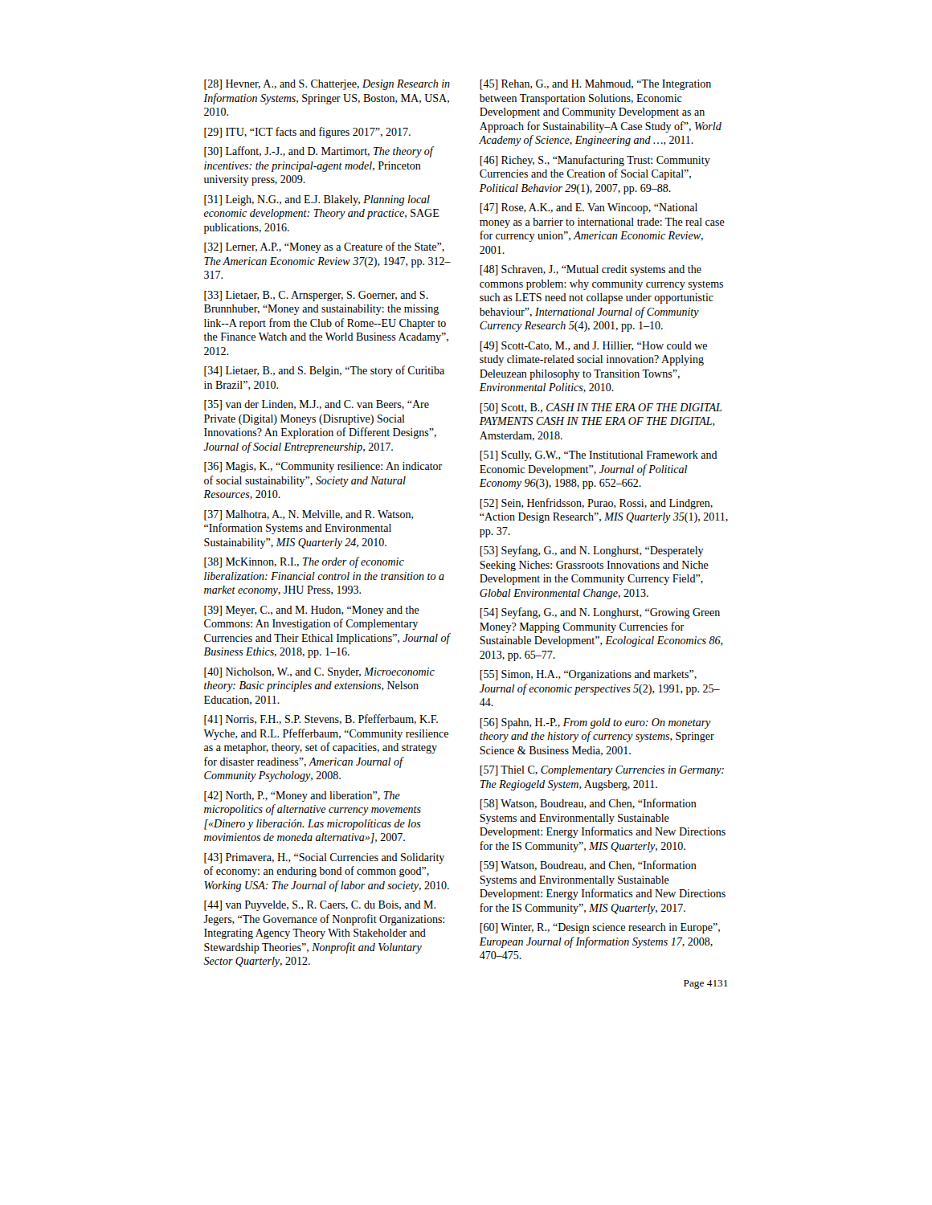[28] Hevner, A., and S. Chatterjee, Design Research in Information Systems, Springer US, Boston, MA, USA, 2010.
[29] ITU, “ICT facts and figures 2017”, 2017.
[30] Laffont, J.-J., and D. Martimort, The theory of incentives: the principal-agent model, Princeton university press, 2009.
[31] Leigh, N.G., and E.J. Blakely, Planning local economic development: Theory and practice, SAGE publications, 2016.
[32] Lerner, A.P., “Money as a Creature of the State”, The American Economic Review 37(2), 1947, pp. 312–317.
[33] Lietaer, B., C. Arnsperger, S. Goerner, and S. Brunnhuber, “Money and sustainability: the missing link--A report from the Club of Rome--EU Chapter to the Finance Watch and the World Business Acadamy”, 2012.
[34] Lietaer, B., and S. Belgin, “The story of Curitiba in Brazil”, 2010.
[35] van der Linden, M.J., and C. van Beers, “Are Private (Digital) Moneys (Disruptive) Social Innovations? An Exploration of Different Designs”, Journal of Social Entrepreneurship, 2017.
[36] Magis, K., “Community resilience: An indicator of social sustainability”, Society and Natural Resources, 2010.
[37] Malhotra, A., N. Melville, and R. Watson, “Information Systems and Environmental Sustainability”, MIS Quarterly 24, 2010.
[38] McKinnon, R.I., The order of economic liberalization: Financial control in the transition to a market economy, JHU Press, 1993.
[39] Meyer, C., and M. Hudon, “Money and the Commons: An Investigation of Complementary Currencies and Their Ethical Implications”, Journal of Business Ethics, 2018, pp. 1–16.
[40] Nicholson, W., and C. Snyder, Microeconomic theory: Basic principles and extensions, Nelson Education, 2011.
[41] Norris, F.H., S.P. Stevens, B. Pfefferbaum, K.F. Wyche, and R.L. Pfefferbaum, “Community resilience as a metaphor, theory, set of capacities, and strategy for disaster readiness”, American Journal of Community Psychology, 2008.
[42] North, P., “Money and liberation”, The micropolitics of alternative currency movements [«Dinero y liberación. Las micropolíticas de los movimientos de moneda alternativa»], 2007.
[43] Primavera, H., “Social Currencies and Solidarity of economy: an enduring bond of common good”, Working USA: The Journal of labor and society, 2010.
[44] van Puyvelde, S., R. Caers, C. du Bois, and M. Jegers, “The Governance of Nonprofit Organizations: Integrating Agency Theory With Stakeholder and Stewardship Theories”, Nonprofit and Voluntary Sector Quarterly, 2012.
[45] Rehan, G., and H. Mahmoud, “The Integration between Transportation Solutions, Economic Development and Community Development as an Approach for Sustainability–A Case Study of”, World Academy of Science, Engineering and …, 2011.
[46] Richey, S., “Manufacturing Trust: Community Currencies and the Creation of Social Capital”, Political Behavior 29(1), 2007, pp. 69–88.
[47] Rose, A.K., and E. Van Wincoop, “National money as a barrier to international trade: The real case for currency union”, American Economic Review, 2001.
[48] Schraven, J., “Mutual credit systems and the commons problem: why community currency systems such as LETS need not collapse under opportunistic behaviour”, International Journal of Community Currency Research 5(4), 2001, pp. 1–10.
[49] Scott-Cato, M., and J. Hillier, “How could we study climate-related social innovation? Applying Deleuzean philosophy to Transition Towns”, Environmental Politics, 2010.
[50] Scott, B., CASH IN THE ERA OF THE DIGITAL PAYMENTS CASH IN THE ERA OF THE DIGITAL, Amsterdam, 2018.
[51] Scully, G.W., “The Institutional Framework and Economic Development”, Journal of Political Economy 96(3), 1988, pp. 652–662.
[52] Sein, Henfridsson, Purao, Rossi, and Lindgren, “Action Design Research”, MIS Quarterly 35(1), 2011, pp. 37.
[53] Seyfang, G., and N. Longhurst, “Desperately Seeking Niches: Grassroots Innovations and Niche Development in the Community Currency Field”, Global Environmental Change, 2013.
[54] Seyfang, G., and N. Longhurst, “Growing Green Money? Mapping Community Currencies for Sustainable Development”, Ecological Economics 86, 2013, pp. 65–77.
[55] Simon, H.A., “Organizations and markets”, Journal of economic perspectives 5(2), 1991, pp. 25–44.
[56] Spahn, H.-P., From gold to euro: On monetary theory and the history of currency systems, Springer Science & Business Media, 2001.
[57] Thiel C, Complementary Currencies in Germany: The Regiogeld System, Augsberg, 2011.
[58] Watson, Boudreau, and Chen, “Information Systems and Environmentally Sustainable Development: Energy Informatics and New Directions for the IS Community”, MIS Quarterly, 2010.
[59] Watson, Boudreau, and Chen, “Information Systems and Environmentally Sustainable Development: Energy Informatics and New Directions for the IS Community”, MIS Quarterly, 2017.
[60] Winter, R., “Design science research in Europe”, European Journal of Information Systems 17, 2008, 470–475.
Page 4131